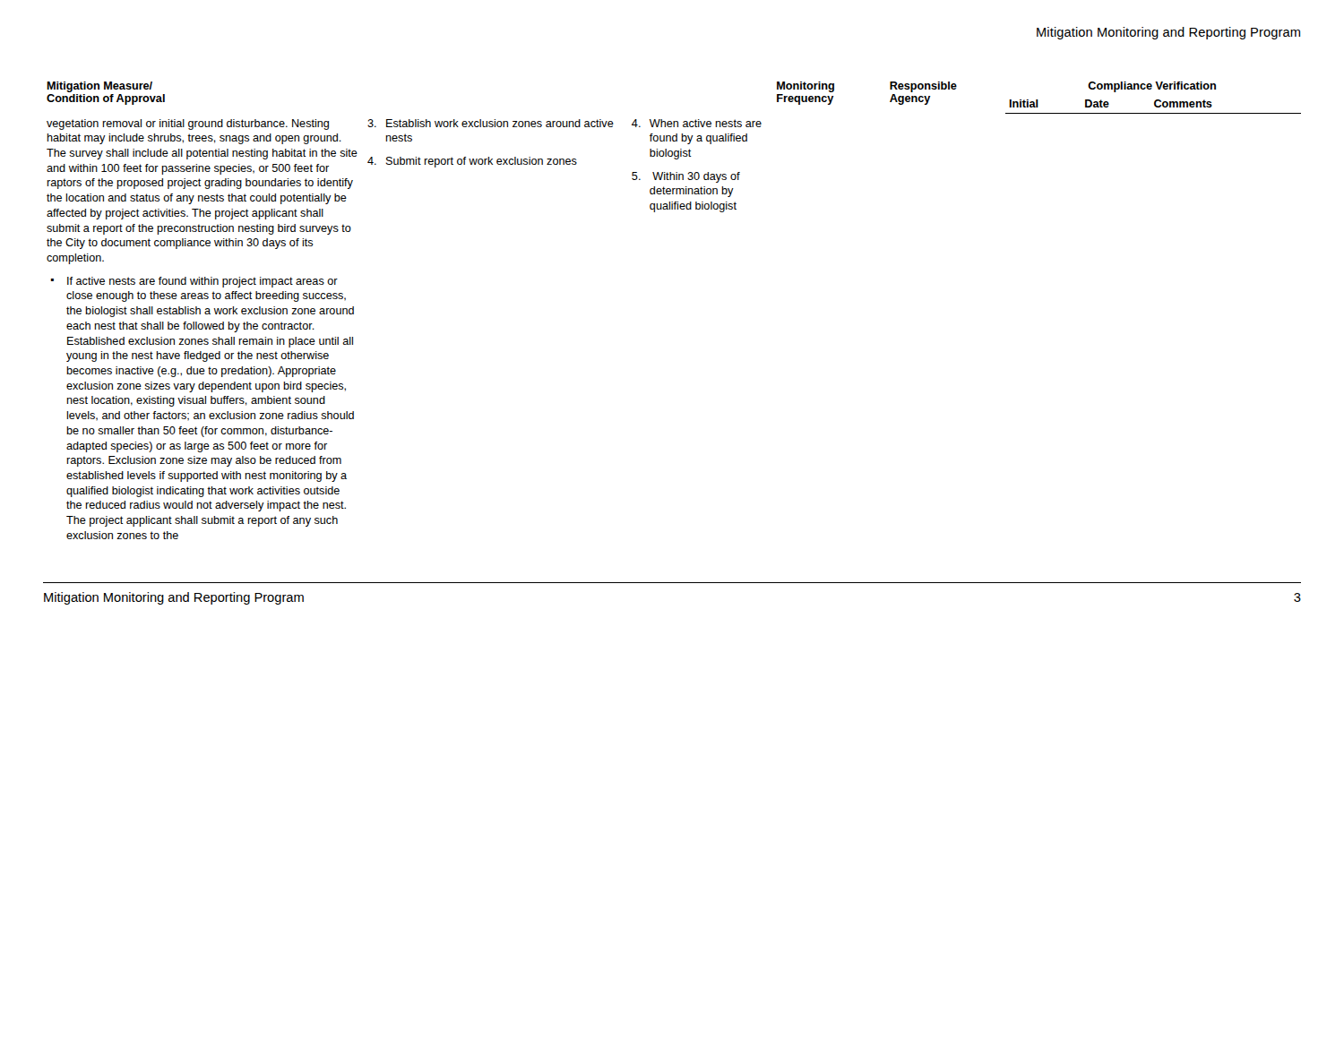Mitigation Monitoring and Reporting Program
| Mitigation Measure/ Condition of Approval | | | Monitoring Frequency | Responsible Agency | Compliance Verification |
| --- | --- | --- | --- | --- | --- |
| Initial | Date | Comments |
| vegetation removal or initial ground disturbance. Nesting habitat may include shrubs, trees, snags and open ground. The survey shall include all potential nesting habitat in the site and within 100 feet for passerine species, or 500 feet for raptors of the proposed project grading boundaries to identify the location and status of any nests that could potentially be affected by project activities. The project applicant shall submit a report of the preconstruction nesting bird surveys to the City to document compliance within 30 days of its completion. If active nests are found within project impact areas or close enough to these areas to affect breeding success, the biologist shall establish a work exclusion zone around each nest that shall be followed by the contractor. Established exclusion zones shall remain in place until all young in the nest have fledged or the nest otherwise becomes inactive (e.g., due to predation). Appropriate exclusion zone sizes vary dependent upon bird species, nest location, existing visual buffers, ambient sound levels, and other factors; an exclusion zone radius should be no smaller than 50 feet (for common, disturbance-adapted species) or as large as 500 feet or more for raptors. Exclusion zone size may also be reduced from established levels if supported with nest monitoring by a qualified biologist indicating that work activities outside the reduced radius would not adversely impact the nest. The project applicant shall submit a report of any such exclusion zones to the | 3. Establish work exclusion zones around active nests 4. Submit report of work exclusion zones | 4. When active nests are found by a qualified biologist 5. Within 30 days of determination by qualified biologist | | | | | |
Mitigation Monitoring and Reporting Program 3